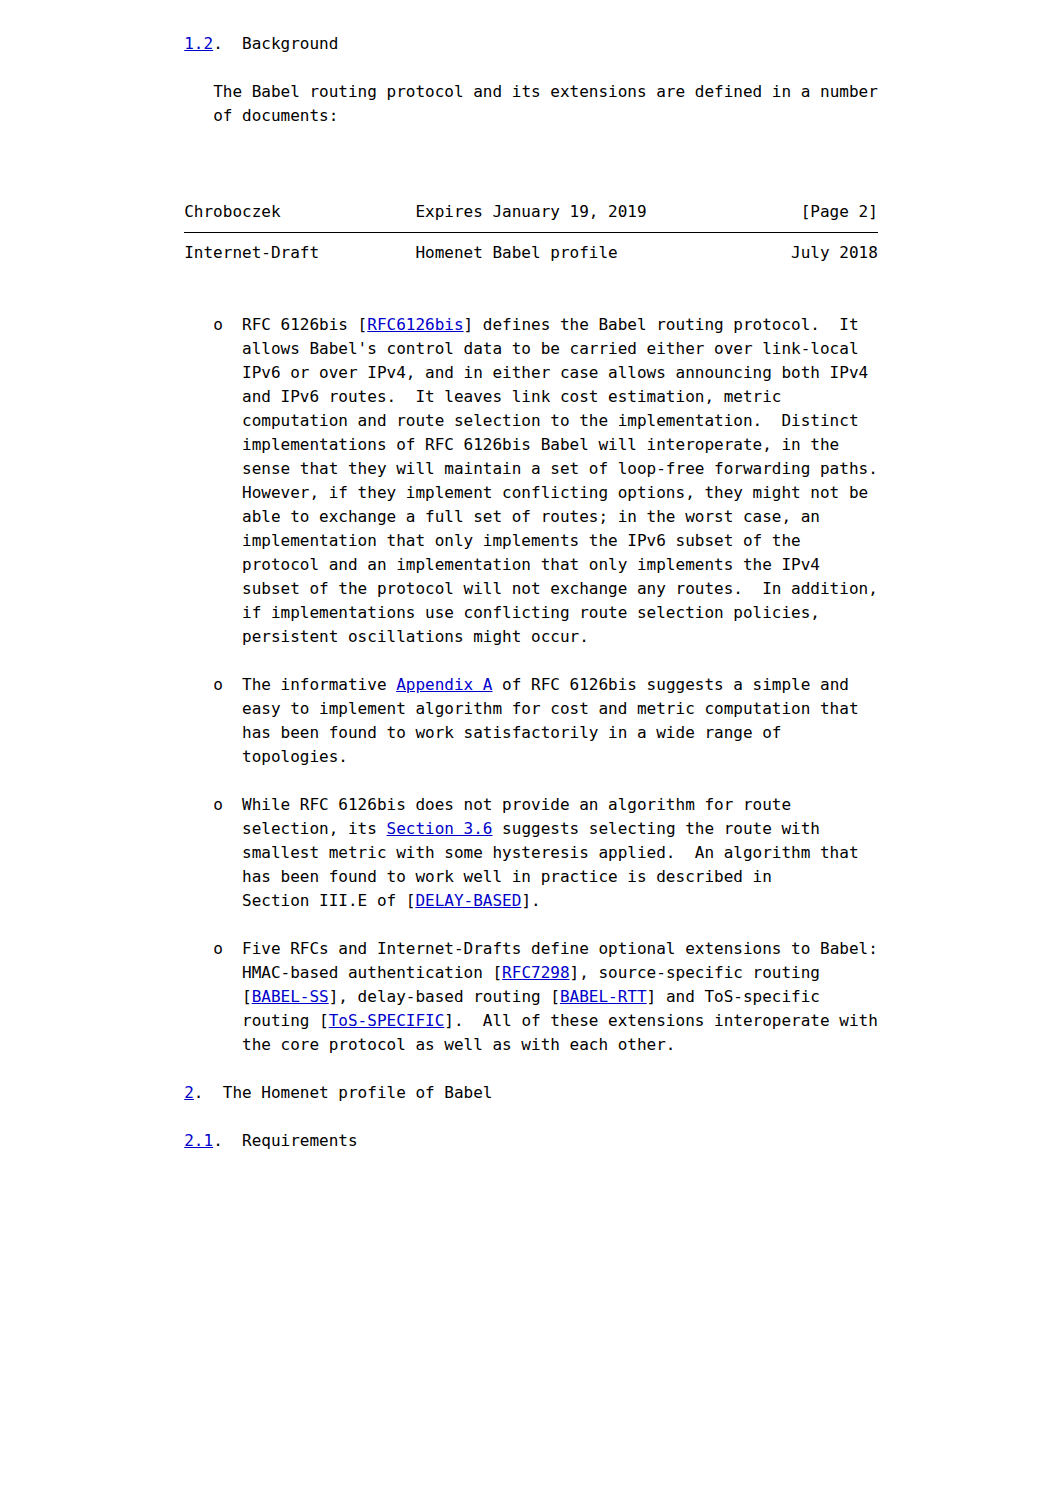1.2.  Background

   The Babel routing protocol and its extensions are defined in a number
   of documents:



Chroboczek              Expires January 19, 2019                [Page 2]
Internet-Draft          Homenet Babel profile                  July 2018


   o  RFC 6126bis [RFC6126bis] defines the Babel routing protocol.  It
      allows Babel's control data to be carried either over link-local
      IPv6 or over IPv4, and in either case allows announcing both IPv4
      and IPv6 routes.  It leaves link cost estimation, metric
      computation and route selection to the implementation.  Distinct
      implementations of RFC 6126bis Babel will interoperate, in the
      sense that they will maintain a set of loop-free forwarding paths.
      However, if they implement conflicting options, they might not be
      able to exchange a full set of routes; in the worst case, an
      implementation that only implements the IPv6 subset of the
      protocol and an implementation that only implements the IPv4
      subset of the protocol will not exchange any routes.  In addition,
      if implementations use conflicting route selection policies,
      persistent oscillations might occur.

   o  The informative Appendix A of RFC 6126bis suggests a simple and
      easy to implement algorithm for cost and metric computation that
      has been found to work satisfactorily in a wide range of
      topologies.

   o  While RFC 6126bis does not provide an algorithm for route
      selection, its Section 3.6 suggests selecting the route with
      smallest metric with some hysteresis applied.  An algorithm that
      has been found to work well in practice is described in
      Section III.E of [DELAY-BASED].

   o  Five RFCs and Internet-Drafts define optional extensions to Babel:
      HMAC-based authentication [RFC7298], source-specific routing
      [BABEL-SS], delay-based routing [BABEL-RTT] and ToS-specific
      routing [ToS-SPECIFIC].  All of these extensions interoperate with
      the core protocol as well as with each other.

2.  The Homenet profile of Babel

2.1.  Requirements